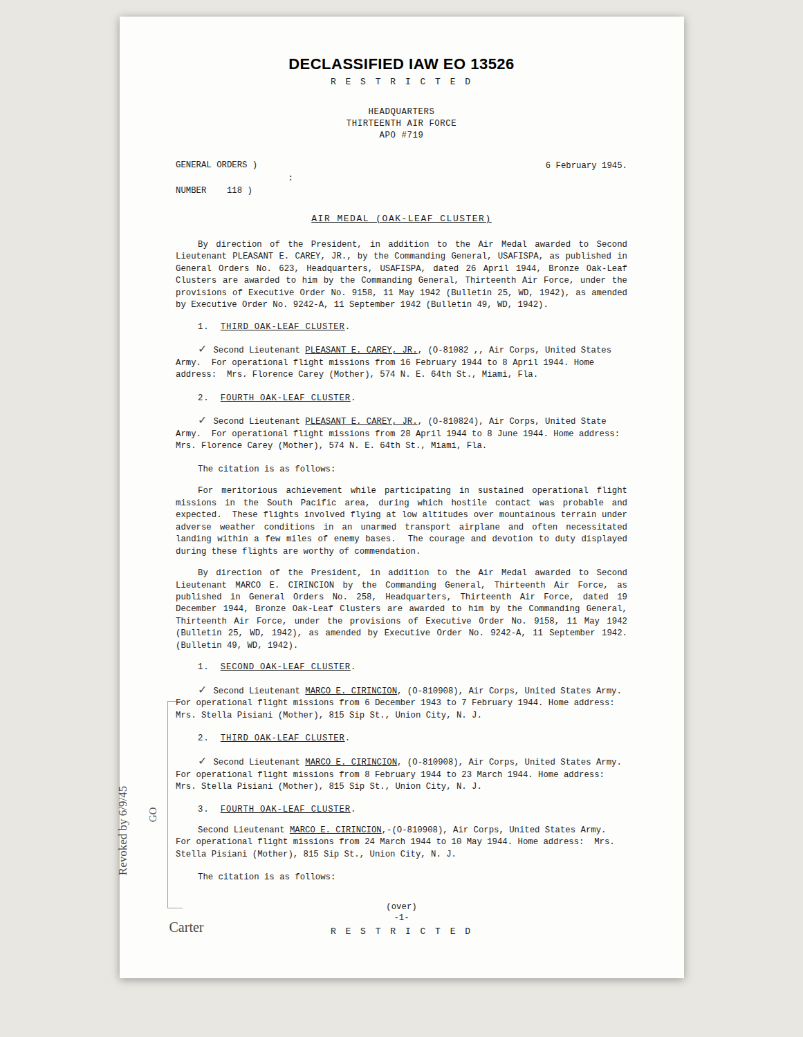DECLASSIFIED IAW EO 13526
R E S T R I C T E D
HEADQUARTERS
THIRTEENTH AIR FORCE
APO #719
GENERAL ORDERS ) : NUMBER 118 )
6 February 1945.
AIR MEDAL (OAK-LEAF CLUSTER)
By direction of the President, in addition to the Air Medal awarded to Second Lieutenant PLEASANT E. CAREY, JR., by the Commanding General, USAFISPA, as published in General Orders No. 623, Headquarters, USAFISPA, dated 26 April 1944, Bronze Oak-Leaf Clusters are awarded to him by the Commanding General, Thirteenth Air Force, under the provisions of Executive Order No. 9158, 11 May 1942 (Bulletin 25, WD, 1942), as amended by Executive Order No. 9242-A, 11 September 1942 (Bulletin 49, WD, 1942).
1. THIRD OAK-LEAF CLUSTER.
✓ Second Lieutenant PLEASANT E. CAREY, JR., (O-81082 ,, Air Corps, United States Army. For operational flight missions from 16 February 1944 to 8 April 1944. Home address: Mrs. Florence Carey (Mother), 574 N. E. 64th St., Miami, Fla.
2. FOURTH OAK-LEAF CLUSTER.
✓ Second Lieutenant PLEASANT E. CAREY, JR., (O-810824), Air Corps, United State Army. For operational flight missions from 28 April 1944 to 8 June 1944. Home address: Mrs. Florence Carey (Mother), 574 N. E. 64th St., Miami, Fla.
The citation is as follows:
For meritorious achievement while participating in sustained operational flight missions in the South Pacific area, during which hostile contact was probable and expected. These flights involved flying at low altitudes over mountainous terrain under adverse weather conditions in an unarmed transport airplane and often necessitated landing within a few miles of enemy bases. The courage and devotion to duty displayed during these flights are worthy of commendation.
By direction of the President, in addition to the Air Medal awarded to Second Lieutenant MARCO E. CIRINCION by the Commanding General, Thirteenth Air Force, as published in General Orders No. 258, Headquarters, Thirteenth Air Force, dated 19 December 1944, Bronze Oak-Leaf Clusters are awarded to him by the Commanding General, Thirteenth Air Force, under the provisions of Executive Order No. 9158, 11 May 1942 (Bulletin 25, WD, 1942), as amended by Executive Order No. 9242-A, 11 September 1942. (Bulletin 49, WD, 1942).
1. SECOND OAK-LEAF CLUSTER.
✓ Second Lieutenant MARCO E. CIRINCION, (O-810908), Air Corps, United States Army. For operational flight missions from 6 December 1943 to 7 February 1944. Home address: Mrs. Stella Pisiani (Mother), 815 Sip St., Union City, N. J.
2. THIRD OAK-LEAF CLUSTER.
✓ Second Lieutenant MARCO E. CIRINCION, (O-810908), Air Corps, United States Army. For operational flight missions from 8 February 1944 to 23 March 1944. Home address: Mrs. Stella Pisiani (Mother), 815 Sip St., Union City, N. J.
3. FOURTH OAK-LEAF CLUSTER.
Second Lieutenant MARCO E. CIRINCION,-(O-810908), Air Corps, United States Army. For operational flight missions from 24 March 1944 to 10 May 1944. Home address: Mrs. Stella Pisiani (Mother), 815 Sip St., Union City, N. J.
The citation is as follows:
(over)
-1-
R E S T R I C T E D
Revoked by 6/9/45
GO
Carter